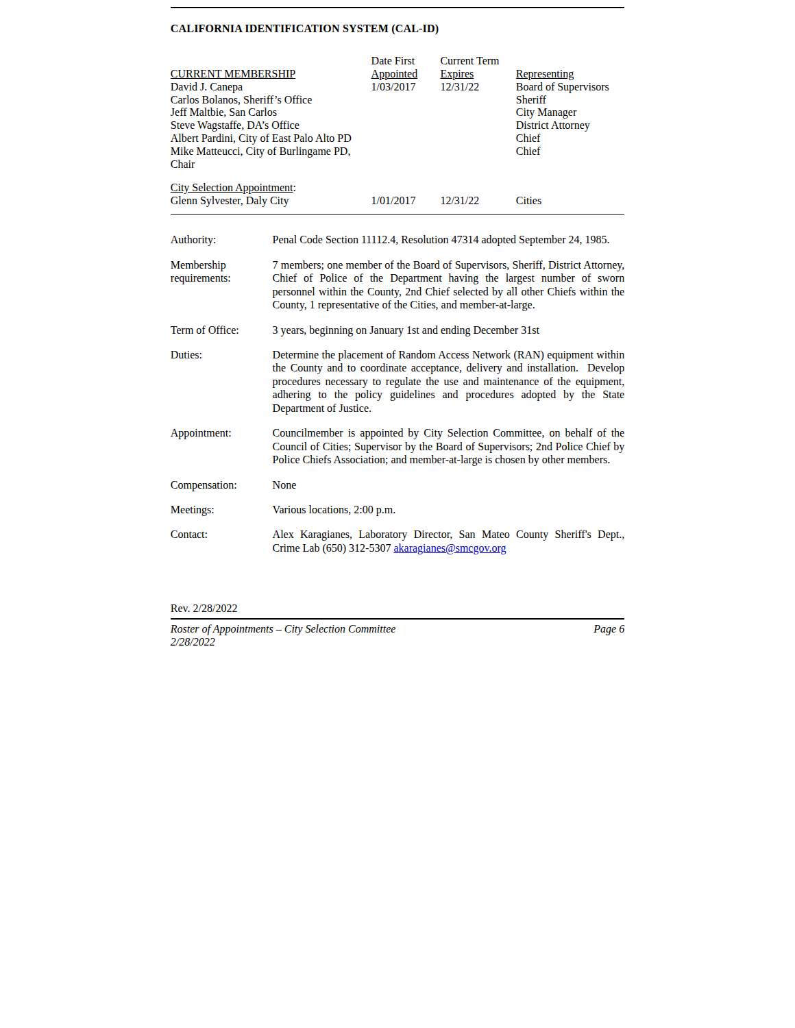CALIFORNIA IDENTIFICATION SYSTEM (CAL-ID)
| | Date First | Current Term | |
| CURRENT MEMBERSHIP | Appointed | Expires | Representing |
| David J. Canepa | 1/03/2017 | 12/31/22 | Board of Supervisors |
| Carlos Bolanos, Sheriff’s Office | | | Sheriff |
| Jeff Maltbie, San Carlos | | | City Manager |
| Steve Wagstaffe, DA’s Office | | | District Attorney |
| Albert Pardini, City of East Palo Alto PD | | | Chief |
| Mike Matteucci, City of Burlingame PD, Chair | | | Chief |
| City Selection Appointment : |
| Glenn Sylvester, Daly City | 1/01/2017 | 12/31/22 | Cities |
| Authority: | Penal Code Section 11112.4, Resolution 47314 adopted September 24, 1985. |
| Membership requirements: | 7 members; one member of the Board of Supervisors, Sheriff, District Attorney, Chief of Police of the Department having the largest number of sworn personnel within the County, 2nd Chief selected by all other Chiefs within the County, 1 representative of the Cities, and member-at-large. |
| Term of Office: | 3 years, beginning on January 1st and ending December 31st |
| Duties: | Determine the placement of Random Access Network (RAN) equipment within the County and to coordinate acceptance, delivery and installation. Develop procedures necessary to regulate the use and maintenance of the equipment, adhering to the policy guidelines and procedures adopted by the State Department of Justice. |
| Appointment: | Councilmember is appointed by City Selection Committee, on behalf of the Council of Cities; Supervisor by the Board of Supervisors; 2nd Police Chief by Police Chiefs Association; and member-at-large is chosen by other members. |
| Compensation: | None |
| Meetings: | Various locations, 2:00 p.m. |
| Contact: | Alex Karagianes, Laboratory Director, San Mateo County Sheriff's Dept., Crime Lab (650) 312-5307 akaragianes@smcgov.org |
Rev. 2/28/2022
Roster of Appointments – City Selection Committee
2/28/2022
Page 6